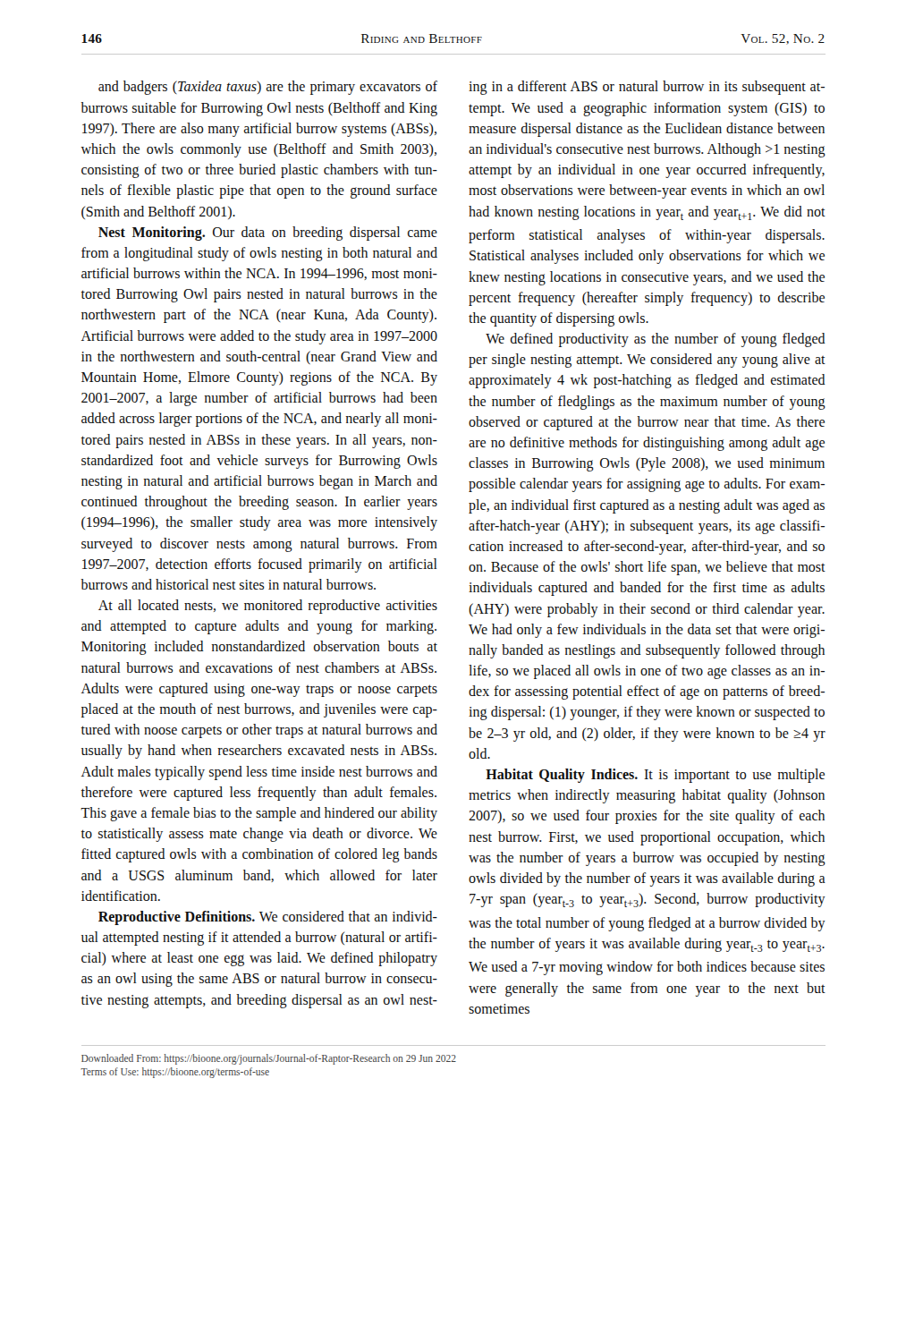146 Riding and Belthoff Vol. 52, No. 2
and badgers (Taxidea taxus) are the primary excavators of burrows suitable for Burrowing Owl nests (Belthoff and King 1997). There are also many artificial burrow systems (ABSs), which the owls commonly use (Belthoff and Smith 2003), consisting of two or three buried plastic chambers with tunnels of flexible plastic pipe that open to the ground surface (Smith and Belthoff 2001).
Nest Monitoring. Our data on breeding dispersal came from a longitudinal study of owls nesting in both natural and artificial burrows within the NCA. In 1994–1996, most monitored Burrowing Owl pairs nested in natural burrows in the northwestern part of the NCA (near Kuna, Ada County). Artificial burrows were added to the study area in 1997–2000 in the northwestern and south-central (near Grand View and Mountain Home, Elmore County) regions of the NCA. By 2001–2007, a large number of artificial burrows had been added across larger portions of the NCA, and nearly all monitored pairs nested in ABSs in these years. In all years, nonstandardized foot and vehicle surveys for Burrowing Owls nesting in natural and artificial burrows began in March and continued throughout the breeding season. In earlier years (1994–1996), the smaller study area was more intensively surveyed to discover nests among natural burrows. From 1997–2007, detection efforts focused primarily on artificial burrows and historical nest sites in natural burrows.
At all located nests, we monitored reproductive activities and attempted to capture adults and young for marking. Monitoring included nonstandardized observation bouts at natural burrows and excavations of nest chambers at ABSs. Adults were captured using one-way traps or noose carpets placed at the mouth of nest burrows, and juveniles were captured with noose carpets or other traps at natural burrows and usually by hand when researchers excavated nests in ABSs. Adult males typically spend less time inside nest burrows and therefore were captured less frequently than adult females. This gave a female bias to the sample and hindered our ability to statistically assess mate change via death or divorce. We fitted captured owls with a combination of colored leg bands and a USGS aluminum band, which allowed for later identification.
Reproductive Definitions. We considered that an individual attempted nesting if it attended a burrow (natural or artificial) where at least one egg was laid. We defined philopatry as an owl using the same ABS or natural burrow in consecutive nesting attempts, and breeding dispersal as an owl nesting in a different ABS or natural burrow in its subsequent attempt. We used a geographic information system (GIS) to measure dispersal distance as the Euclidean distance between an individual's consecutive nest burrows. Although >1 nesting attempt by an individual in one year occurred infrequently, most observations were between-year events in which an owl had known nesting locations in yeart and yeart+1. We did not perform statistical analyses of within-year dispersals. Statistical analyses included only observations for which we knew nesting locations in consecutive years, and we used the percent frequency (hereafter simply frequency) to describe the quantity of dispersing owls.
We defined productivity as the number of young fledged per single nesting attempt. We considered any young alive at approximately 4 wk post-hatching as fledged and estimated the number of fledglings as the maximum number of young observed or captured at the burrow near that time. As there are no definitive methods for distinguishing among adult age classes in Burrowing Owls (Pyle 2008), we used minimum possible calendar years for assigning age to adults. For example, an individual first captured as a nesting adult was aged as after-hatch-year (AHY); in subsequent years, its age classification increased to after-second-year, after-third-year, and so on. Because of the owls' short life span, we believe that most individuals captured and banded for the first time as adults (AHY) were probably in their second or third calendar year. We had only a few individuals in the data set that were originally banded as nestlings and subsequently followed through life, so we placed all owls in one of two age classes as an index for assessing potential effect of age on patterns of breeding dispersal: (1) younger, if they were known or suspected to be 2–3 yr old, and (2) older, if they were known to be ≥4 yr old.
Habitat Quality Indices. It is important to use multiple metrics when indirectly measuring habitat quality (Johnson 2007), so we used four proxies for the site quality of each nest burrow. First, we used proportional occupation, which was the number of years a burrow was occupied by nesting owls divided by the number of years it was available during a 7-yr span (yeart-3 to yeart+3). Second, burrow productivity was the total number of young fledged at a burrow divided by the number of years it was available during yeart-3 to yeart+3. We used a 7-yr moving window for both indices because sites were generally the same from one year to the next but sometimes
Downloaded From: https://bioone.org/journals/Journal-of-Raptor-Research on 29 Jun 2022
Terms of Use: https://bioone.org/terms-of-use